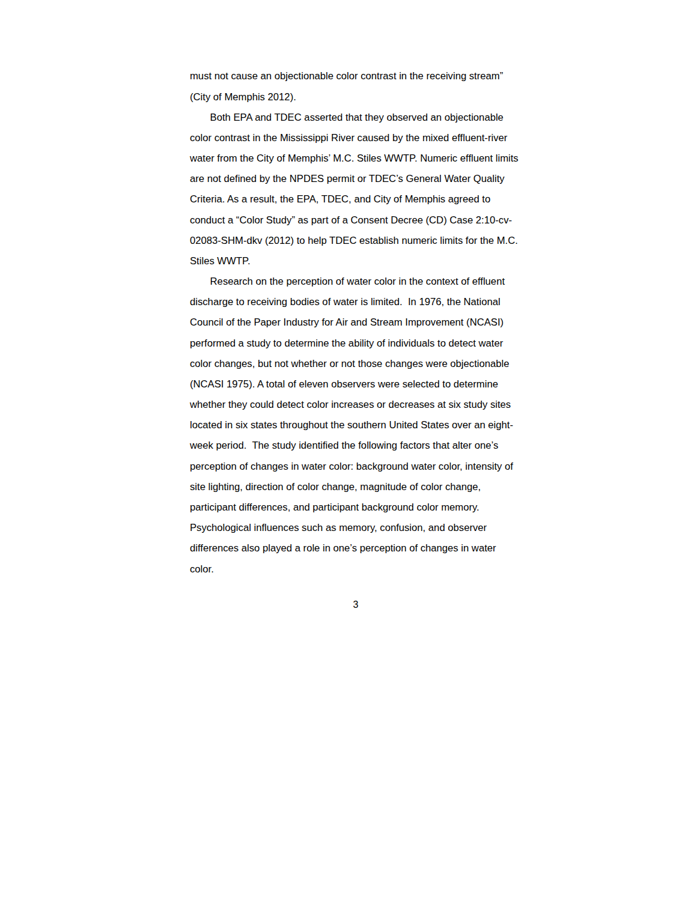must not cause an objectionable color contrast in the receiving stream” (City of Memphis 2012).
Both EPA and TDEC asserted that they observed an objectionable color contrast in the Mississippi River caused by the mixed effluent-river water from the City of Memphis’ M.C. Stiles WWTP. Numeric effluent limits are not defined by the NPDES permit or TDEC’s General Water Quality Criteria. As a result, the EPA, TDEC, and City of Memphis agreed to conduct a “Color Study” as part of a Consent Decree (CD) Case 2:10-cv-02083-SHM-dkv (2012) to help TDEC establish numeric limits for the M.C. Stiles WWTP.
Research on the perception of water color in the context of effluent discharge to receiving bodies of water is limited. In 1976, the National Council of the Paper Industry for Air and Stream Improvement (NCASI) performed a study to determine the ability of individuals to detect water color changes, but not whether or not those changes were objectionable (NCASI 1975). A total of eleven observers were selected to determine whether they could detect color increases or decreases at six study sites located in six states throughout the southern United States over an eight-week period. The study identified the following factors that alter one’s perception of changes in water color: background water color, intensity of site lighting, direction of color change, magnitude of color change, participant differences, and participant background color memory. Psychological influences such as memory, confusion, and observer differences also played a role in one’s perception of changes in water color.
3